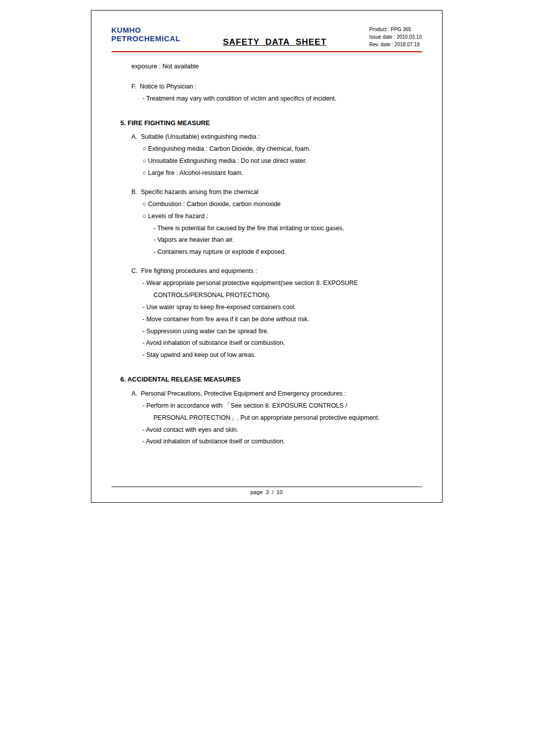KUMHO
PETROCHEMICAL
SAFETY DATA SHEET
Product : PPG 365
Issue date : 2010.03.10
Rev. date : 2018.07.19
exposure : Not available
F. Notice to Physician :
- Treatment may vary with condition of victim and specifics of incident.
5. FIRE FIGHTING MEASURE
A. Suitable (Unsuitable) extinguishing media :
○ Extinguishing media : Carbon Dioxide, dry chemical, foam.
○ Unsuitable Extinguishing media : Do not use direct water.
○ Large fire : Alcohol-resistant foam.
B. Specific hazards arising from the chemical
○ Combustion : Carbon dioxide, carbon monoxide
○ Levels of fire hazard :
- There is potential for caused by the fire that irritating or toxic gases.
- Vapors are heavier than air.
- Containers may rupture or explode if exposed.
C. Fire fighting procedures and equipments :
- Wear appropriate personal protective equipment(see section 8. EXPOSURE
CONTROLS/PERSONAL PROTECTION).
- Use water spray to keep fire-exposed containers cool.
- Move container from fire area if it can be done without risk.
- Suppression using water can be spread fire.
- Avoid inhalation of substance itself or combustion.
- Stay upwind and keep out of low areas.
6. ACCIDENTAL RELEASE MEASURES
A. Personal Precautions, Protective Equipment and Emergency procedures :
- Perform in accordance with 「See section 8. EXPOSURE CONTROLS /
PERSONAL PROTECTION」. Put on appropriate personal protective equipment.
- Avoid contact with eyes and skin.
- Avoid inhalation of substance itself or combustion.
page 3 / 10